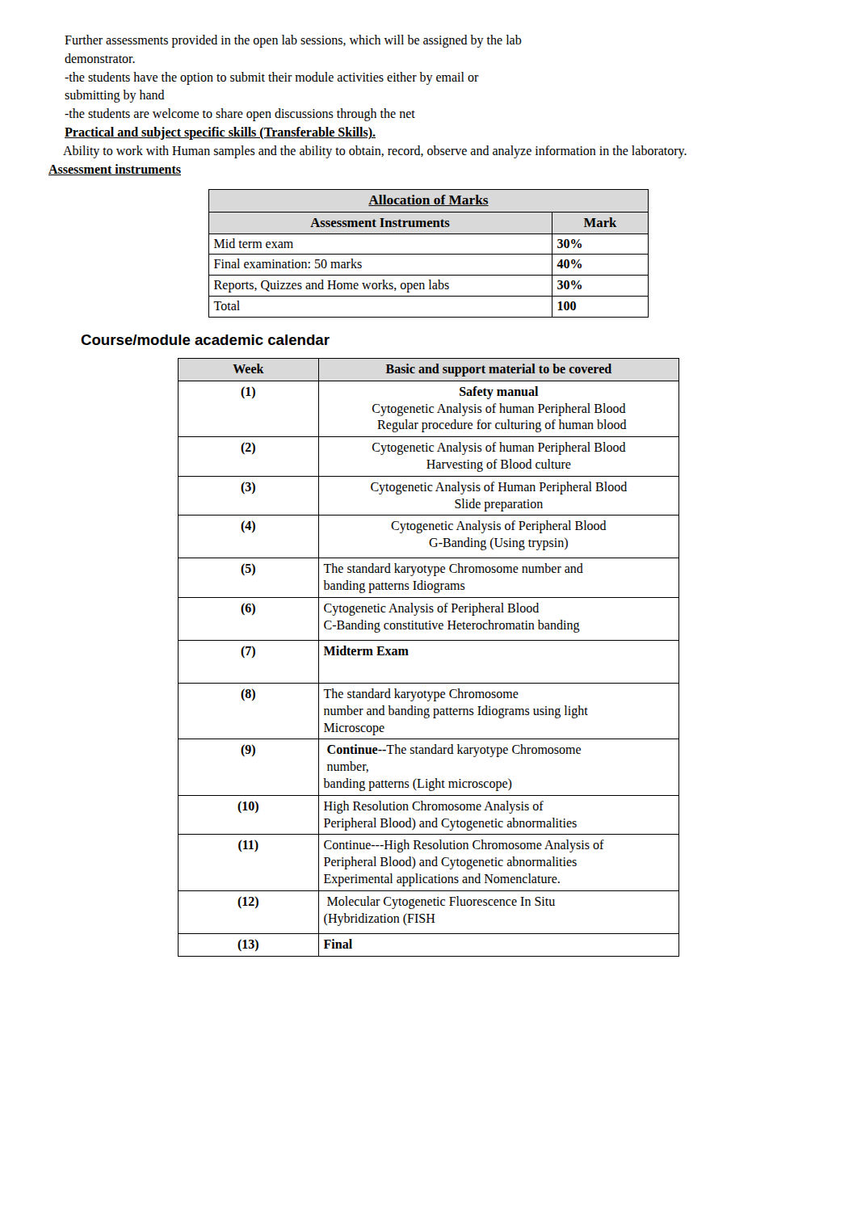Further assessments provided in the open lab sessions, which will be assigned by the lab
demonstrator.
-the students have the option to submit their module activities either by email or
submitting by hand
-the students are welcome to share open discussions through the net
Practical and subject specific skills (Transferable Skills).
Ability to work with Human samples and the ability to obtain, record, observe and analyze information in the laboratory.
Assessment instruments
| Allocation of Marks |
| Assessment Instruments | Mark |
| Mid term exam | 30% |
| Final examination: 50 marks | 40% |
| Reports, Quizzes and Home works, open labs | 30% |
| Total | 100 |
Course/module academic calendar
| Week | Basic and support material to be covered |
| (1) | Safety manual Cytogenetic Analysis of human Peripheral Blood Regular procedure for culturing of human blood |
| (2) | Cytogenetic Analysis of human Peripheral Blood Harvesting of Blood culture |
| (3) | Cytogenetic Analysis of Human Peripheral Blood Slide preparation |
| (4) | Cytogenetic Analysis of Peripheral Blood G-Banding (Using trypsin) |
| (5) | The standard karyotype Chromosome number and banding patterns Idiograms |
| (6) | Cytogenetic Analysis of Peripheral Blood C-Banding constitutive Heterochromatin banding |
| (7) | Midterm Exam |
| (8) | The standard karyotype Chromosome number and banding patterns Idiograms using light Microscope |
| (9) | Continue-- The standard karyotype Chromosome number, banding patterns (Light microscope) |
| (10) | High Resolution Chromosome Analysis of Peripheral Blood) and Cytogenetic abnormalities |
| (11) | Continue---High Resolution Chromosome Analysis of Peripheral Blood) and Cytogenetic abnormalities Experimental applications and Nomenclature. |
| (12) | Molecular Cytogenetic Fluorescence In Situ (Hybridization (FISH |
| (13) | Final |